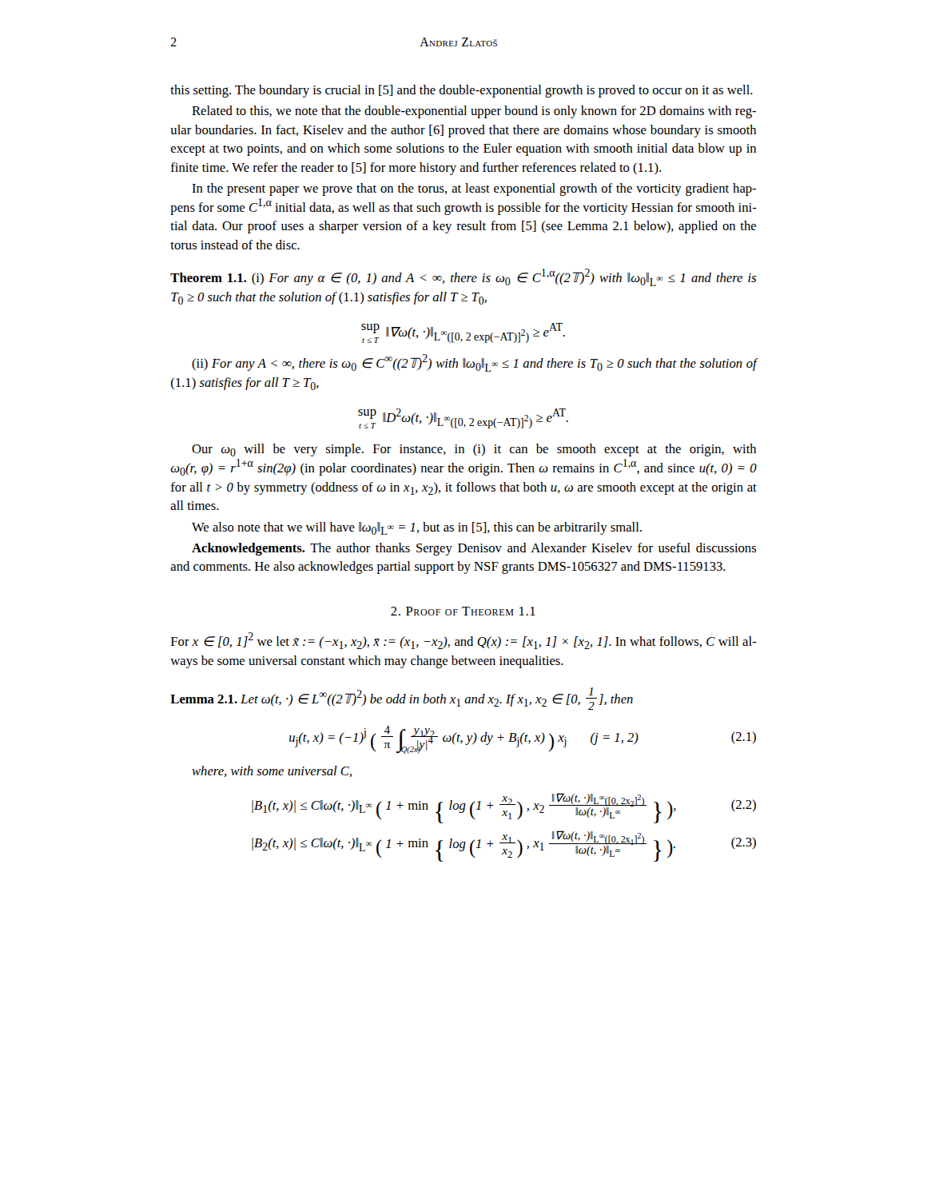2 Andrej Zlatoš
this setting. The boundary is crucial in [5] and the double-exponential growth is proved to occur on it as well.
Related to this, we note that the double-exponential upper bound is only known for 2D domains with regular boundaries. In fact, Kiselev and the author [6] proved that there are domains whose boundary is smooth except at two points, and on which some solutions to the Euler equation with smooth initial data blow up in finite time. We refer the reader to [5] for more history and further references related to (1.1).
In the present paper we prove that on the torus, at least exponential growth of the vorticity gradient happens for some C1,α initial data, as well as that such growth is possible for the vorticity Hessian for smooth initial data. Our proof uses a sharper version of a key result from [5] (see Lemma 2.1 below), applied on the torus instead of the disc.
Theorem 1.1. (i) For any α ∈ (0, 1) and A < ∞, there is ω0 ∈ C1,α((2𝕋)2) with ‖ω0‖L∞ ≤ 1 and there is T0 ≥ 0 such that the solution of (1.1) satisfies for all T ≥ T0,
sup t ≤ T ‖∇ω(t, ·)‖L∞([0, 2 exp(−AT)]2) ≥ eAT.
(ii) For any A < ∞, there is ω0 ∈ C∞((2𝕋)2) with ‖ω0‖L∞ ≤ 1 and there is T0 ≥ 0 such that the solution of (1.1) satisfies for all T ≥ T0,
sup t ≤ T ‖D2ω(t, ·)‖L∞([0, 2 exp(−AT)]2) ≥ eAT.
Our ω0 will be very simple. For instance, in (i) it can be smooth except at the origin, with ω0(r, φ) = r1+α sin(2φ) (in polar coordinates) near the origin. Then ω remains in C1,α, and since u(t, 0) = 0 for all t > 0 by symmetry (oddness of ω in x1, x2), it follows that both u, ω are smooth except at the origin at all times.
We also note that we will have ‖ω0‖L∞ = 1, but as in [5], this can be arbitrarily small.
Acknowledgements. The author thanks Sergey Denisov and Alexander Kiselev for useful discussions and comments. He also acknowledges partial support by NSF grants DMS-1056327 and DMS-1159133.
2. Proof of Theorem 1.1
For x ∈ [0, 1]2 we let x̃ := (−x1, x2), x̄ := (x1, −x2), and Q(x) := [x1, 1] × [x2, 1]. In what follows, C will always be some universal constant which may change between inequalities.
Lemma 2.1. Let ω(t, ·) ∈ L∞((2𝕋)2) be odd in both x1 and x2. If x1, x2 ∈ [0, 12], then
uj(t, x) = (−1)j ( 4 π ∫Q(2x) y1y2|y|4 ω(t, y) dy + Bj(t, x) ) xj (j = 1, 2) (2.1)
where, with some universal C,
|B1(t, x)| ≤ C‖ω(t, ·)‖L∞ ( 1 + min { log (1 + x2 x1) , x2 ‖∇ω(t, ·)‖L∞([0, 2x2]2)‖ω(t, ·)‖L∞ } ), (2.2)
|B2(t, x)| ≤ C‖ω(t, ·)‖L∞ ( 1 + min { log (1 + x1 x2) , x1 ‖∇ω(t, ·)‖L∞([0, 2x1]2)‖ω(t, ·)‖L∞ } ). (2.3)